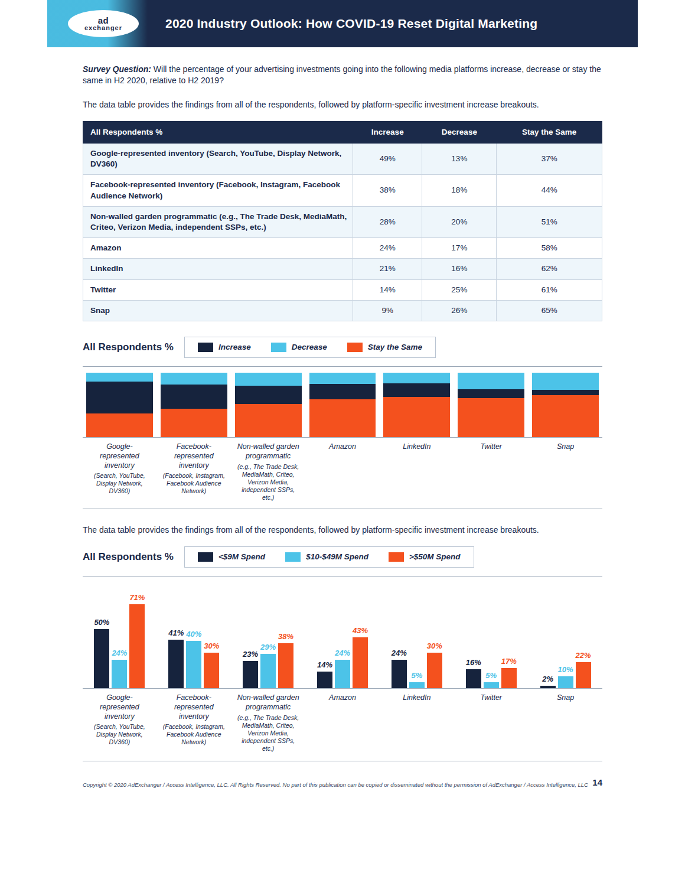ad exchanger
2020 Industry Outlook: How COVID-19 Reset Digital Marketing
Survey Question: Will the percentage of your advertising investments going into the following media platforms increase, decrease or stay the same in H2 2020, relative to H2 2019?
The data table provides the findings from all of the respondents, followed by platform-specific investment increase breakouts.
| All Respondents % | Increase | Decrease | Stay the Same |
| --- | --- | --- | --- |
| Google-represented inventory (Search, YouTube, Display Network, DV360) | 49% | 13% | 37% |
| Facebook-represented inventory (Facebook, Instagram, Facebook Audience Network) | 38% | 18% | 44% |
| Non-walled garden programmatic (e.g., The Trade Desk, MediaMath, Criteo, Verizon Media, independent SSPs, etc.) | 28% | 20% | 51% |
| Amazon | 24% | 17% | 58% |
| LinkedIn | 21% | 16% | 62% |
| Twitter | 14% | 25% | 61% |
| Snap | 9% | 26% | 65% |
All Respondents %
Increase
Decrease
Stay the Same
Google-
represented
inventory(Search, YouTube, Display Network, DV360)
Facebook-
represented
inventory(Facebook, Instagram, Facebook Audience Network)
Non-walled garden
programmatic(e.g., The Trade Desk, MediaMath, Criteo, Verizon Media, independent SSPs, etc.)
Amazon
LinkedIn
Twitter
Snap
The data table provides the findings from all of the respondents, followed by platform-specific investment increase breakouts.
All Respondents %
<$9M Spend
$10-$49M Spend
>$50M Spend
50%
24%
71%
41%
40%
30%
23%
29%
38%
14%
24%
43%
24%
5%
30%
16%
5%
17%
2%
10%
22%
Google-
represented
inventory(Search, YouTube, Display Network, DV360)
Facebook-
represented
inventory(Facebook, Instagram, Facebook Audience Network)
Non-walled garden
programmatic(e.g., The Trade Desk, MediaMath, Criteo, Verizon Media, independent SSPs, etc.)
Amazon
LinkedIn
Twitter
Snap
Copyright © 2020 AdExchanger / Access Intelligence, LLC. All Rights Reserved. No part of this publication can be copied or disseminated without the permission of AdExchanger / Access Intelligence, LLC
14